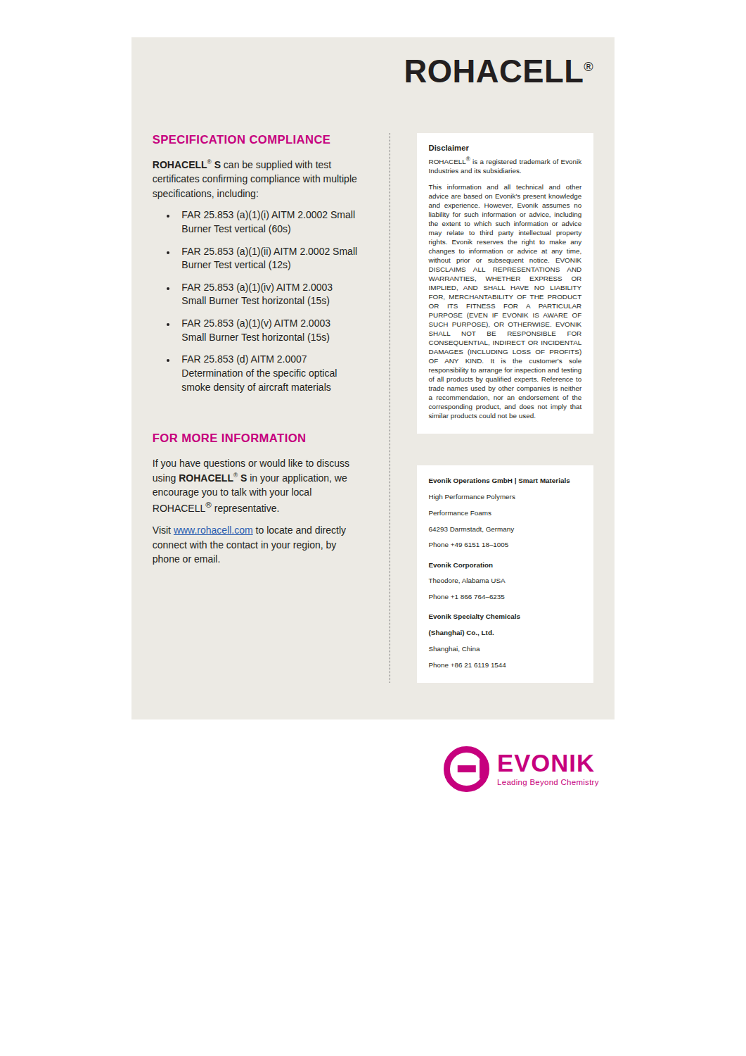ROHACELL®
Specification Compliance
ROHACELL® S can be supplied with test certificates confirming compliance with multiple specifications, including:
FAR 25.853 (a)(1)(i) AITM 2.0002 Small Burner Test vertical (60s)
FAR 25.853 (a)(1)(ii) AITM 2.0002 Small Burner Test vertical (12s)
FAR 25.853 (a)(1)(iv) AITM 2.0003 Small Burner Test horizontal (15s)
FAR 25.853 (a)(1)(v) AITM 2.0003 Small Burner Test horizontal (15s)
FAR 25.853 (d) AITM 2.0007 Determination of the specific optical smoke density of aircraft materials
For More Information
If you have questions or would like to discuss using ROHACELL® S in your application, we encourage you to talk with your local ROHACELL® representative.
Visit www.rohacell.com to locate and directly connect with the contact in your region, by phone or email.
Disclaimer
ROHACELL® is a registered trademark of Evonik Industries and its subsidiaries.
This information and all technical and other advice are based on Evonik's present knowledge and experience. However, Evonik assumes no liability for such information or advice, including the extent to which such information or advice may relate to third party intellectual property rights. Evonik reserves the right to make any changes to information or advice at any time, without prior or subsequent notice. EVONIK DISCLAIMS ALL REPRESENTATIONS AND WARRANTIES, WHETHER EXPRESS OR IMPLIED, AND SHALL HAVE NO LIABILITY FOR, MERCHANTABILITY OF THE PRODUCT OR ITS FITNESS FOR A PARTICULAR PURPOSE (EVEN IF EVONIK IS AWARE OF SUCH PURPOSE), OR OTHERWISE. EVONIK SHALL NOT BE RESPONSIBLE FOR CONSEQUENTIAL, INDIRECT OR INCIDENTAL DAMAGES (INCLUDING LOSS OF PROFITS) OF ANY KIND. It is the customer's sole responsibility to arrange for inspection and testing of all products by qualified experts. Reference to trade names used by other companies is neither a recommendation, nor an endorsement of the corresponding product, and does not imply that similar products could not be used.
Evonik Operations GmbH | Smart Materials
High Performance Polymers
Performance Foams
64293 Darmstadt, Germany
Phone +49 6151 18–1005
Evonik Corporation
Theodore, Alabama USA
Phone +1 866 764–6235
Evonik Specialty Chemicals
(Shanghai) Co., Ltd.
Shanghai, China
Phone +86 21 6119 1544
EVONIK
Leading Beyond Chemistry